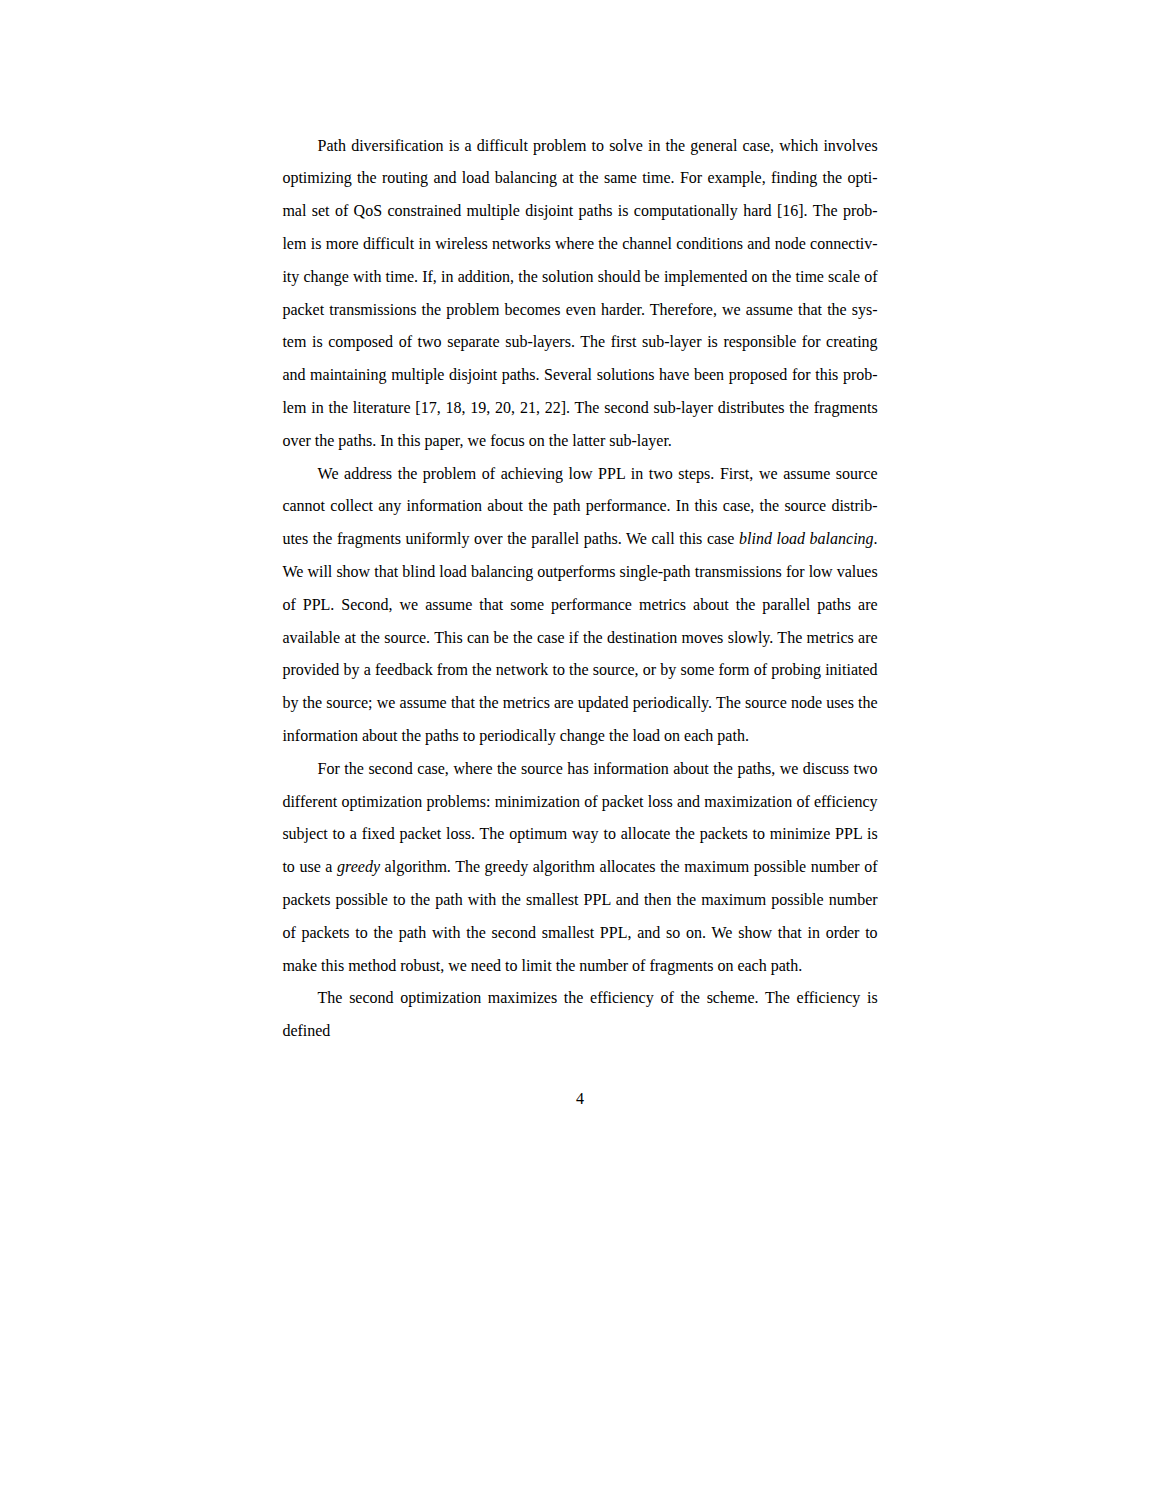Path diversification is a difficult problem to solve in the general case, which involves optimizing the routing and load balancing at the same time. For example, finding the optimal set of QoS constrained multiple disjoint paths is computationally hard [16]. The problem is more difficult in wireless networks where the channel conditions and node connectivity change with time. If, in addition, the solution should be implemented on the time scale of packet transmissions the problem becomes even harder. Therefore, we assume that the system is composed of two separate sub-layers. The first sub-layer is responsible for creating and maintaining multiple disjoint paths. Several solutions have been proposed for this problem in the literature [17, 18, 19, 20, 21, 22]. The second sub-layer distributes the fragments over the paths. In this paper, we focus on the latter sub-layer.
We address the problem of achieving low PPL in two steps. First, we assume source cannot collect any information about the path performance. In this case, the source distributes the fragments uniformly over the parallel paths. We call this case blind load balancing. We will show that blind load balancing outperforms single-path transmissions for low values of PPL. Second, we assume that some performance metrics about the parallel paths are available at the source. This can be the case if the destination moves slowly. The metrics are provided by a feedback from the network to the source, or by some form of probing initiated by the source; we assume that the metrics are updated periodically. The source node uses the information about the paths to periodically change the load on each path.
For the second case, where the source has information about the paths, we discuss two different optimization problems: minimization of packet loss and maximization of efficiency subject to a fixed packet loss. The optimum way to allocate the packets to minimize PPL is to use a greedy algorithm. The greedy algorithm allocates the maximum possible number of packets possible to the path with the smallest PPL and then the maximum possible number of packets to the path with the second smallest PPL, and so on. We show that in order to make this method robust, we need to limit the number of fragments on each path.
The second optimization maximizes the efficiency of the scheme. The efficiency is defined
4